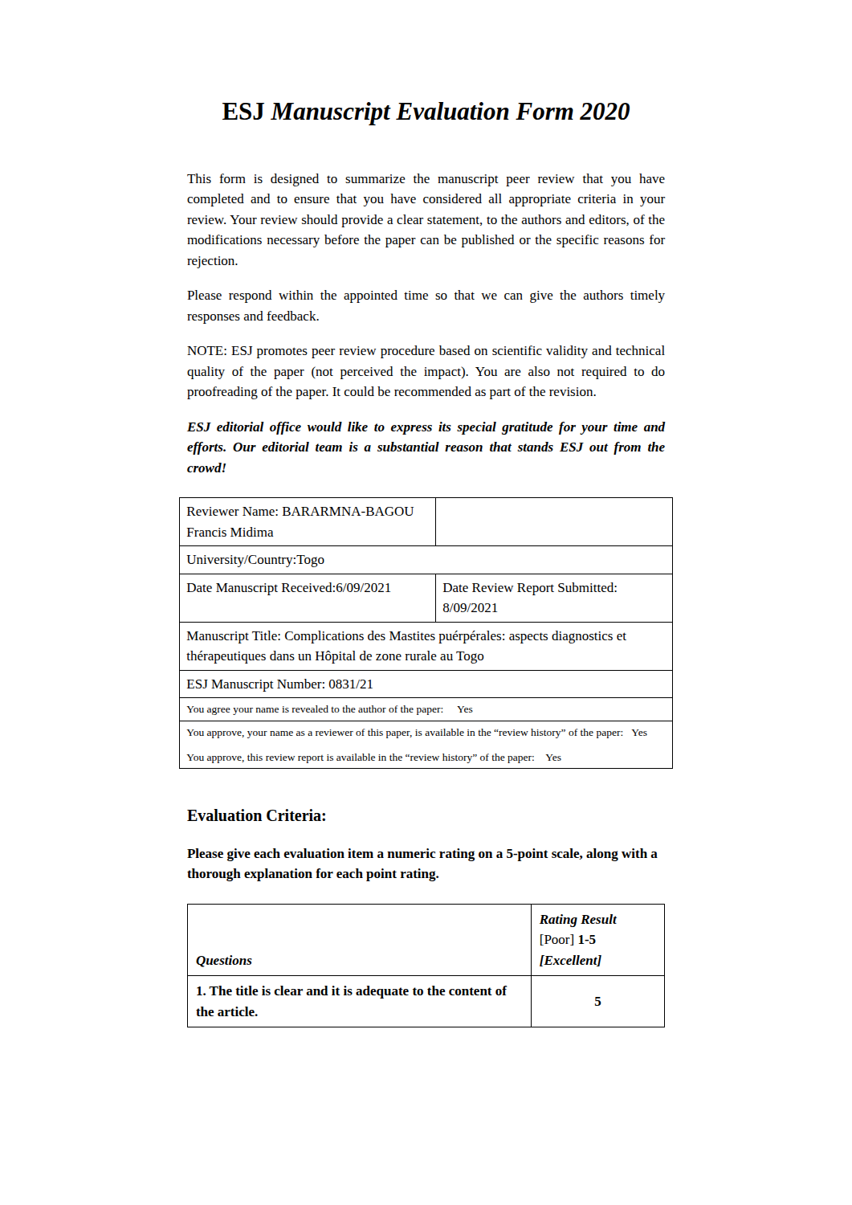ESJ Manuscript Evaluation Form 2020
This form is designed to summarize the manuscript peer review that you have completed and to ensure that you have considered all appropriate criteria in your review. Your review should provide a clear statement, to the authors and editors, of the modifications necessary before the paper can be published or the specific reasons for rejection.
Please respond within the appointed time so that we can give the authors timely responses and feedback.
NOTE: ESJ promotes peer review procedure based on scientific validity and technical quality of the paper (not perceived the impact). You are also not required to do proofreading of the paper. It could be recommended as part of the revision.
ESJ editorial office would like to express its special gratitude for your time and efforts. Our editorial team is a substantial reason that stands ESJ out from the crowd!
| Reviewer Name: BARARMNA-BAGOU Francis Midima | |
| University/Country:Togo |
| Date Manuscript Received:6/09/2021 | Date Review Report Submitted: 8/09/2021 |
| Manuscript Title: Complications des Mastites puérpérales: aspects diagnostics et thérapeutiques dans un Hôpital de zone rurale au Togo |
| ESJ Manuscript Number: 0831/21 |
| You agree your name is revealed to the author of the paper: Yes |
| You approve, your name as a reviewer of this paper, is available in the “review history” of the paper: Yes You approve, this review report is available in the “review history” of the paper: Yes |
Evaluation Criteria:
Please give each evaluation item a numeric rating on a 5-point scale, along with a thorough explanation for each point rating.
| Questions | Rating Result [Poor] 1-5 [Excellent] |
| 1. The title is clear and it is adequate to the content of the article. | 5 |